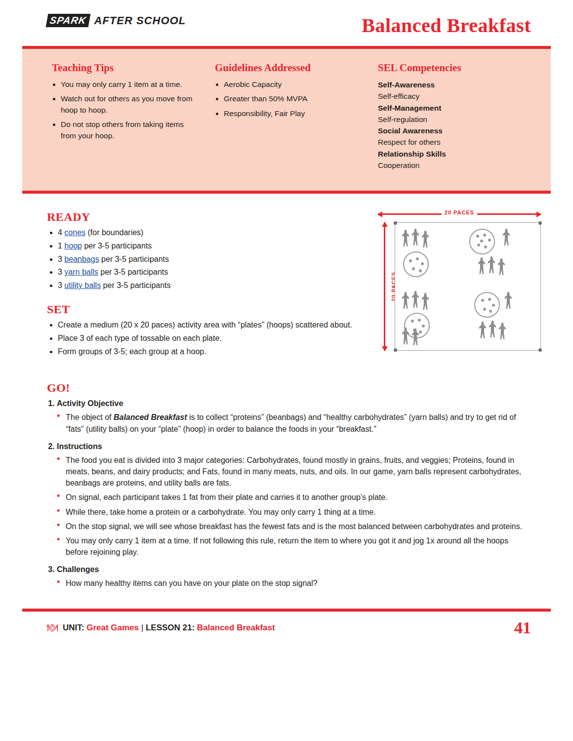SPARK AFTER SCHOOL
Balanced Breakfast
Teaching Tips
You may only carry 1 item at a time.
Watch out for others as you move from hoop to hoop.
Do not stop others from taking items from your hoop.
Guidelines Addressed
Aerobic Capacity
Greater than 50% MVPA
Responsibility, Fair Play
SEL Competencies
Self-Awareness
Self-efficacy
Self-Management
Self-regulation
Social Awareness
Respect for others
Relationship Skills
Cooperation
READY
4 cones (for boundaries)
1 hoop per 3-5 participants
3 beanbags per 3-5 participants
3 yarn balls per 3-5 participants
3 utility balls per 3-5 participants
SET
Create a medium (20 x 20 paces) activity area with “plates” (hoops) scattered about.
Place 3 of each type of tossable on each plate.
Form groups of 3-5; each group at a hoop.
20 PACES
20 PACES
GO!
Activity Objective
The object of Balanced Breakfast is to collect “proteins” (beanbags) and “healthy carbohydrates” (yarn balls) and try to get rid of “fats” (utility balls) on your “plate” (hoop) in order to balance the foods in your “breakfast.”
Instructions
The food you eat is divided into 3 major categories: Carbohydrates, found mostly in grains, fruits, and veggies; Proteins, found in meats, beans, and dairy products; and Fats, found in many meats, nuts, and oils. In our game, yarn balls represent carbohydrates, beanbags are proteins, and utility balls are fats.
On signal, each participant takes 1 fat from their plate and carries it to another group’s plate.
While there, take home a protein or a carbohydrate. You may only carry 1 thing at a time.
On the stop signal, we will see whose breakfast has the fewest fats and is the most balanced between carbohydrates and proteins.
You may only carry 1 item at a time. If not following this rule, return the item to where you got it and jog 1x around all the hoops before rejoining play.
Challenges
How many healthy items can you have on your plate on the stop signal?
🍽 UNIT: Great Games | LESSON 21: Balanced Breakfast
41